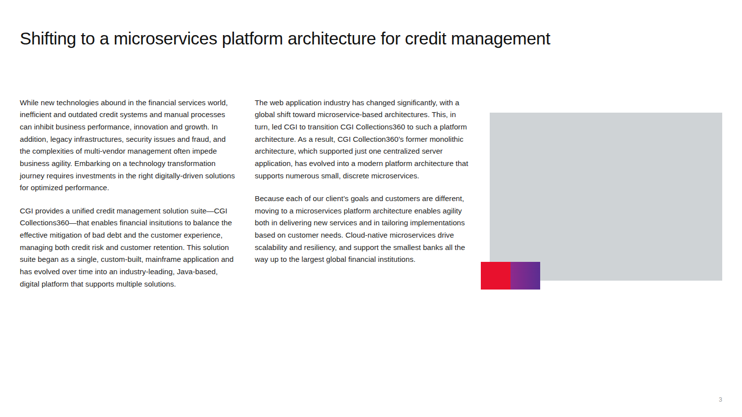Shifting to a microservices platform architecture for credit management
While new technologies abound in the financial services world, inefficient and outdated credit systems and manual processes can inhibit business performance, innovation and growth. In addition, legacy infrastructures, security issues and fraud, and the complexities of multi-vendor management often impede business agility. Embarking on a technology transformation journey requires investments in the right digitally-driven solutions for optimized performance.
CGI provides a unified credit management solution suite—CGI Collections360—that enables financial insitutions to balance the effective mitigation of bad debt and the customer experience, managing both credit risk and customer retention. This solution suite began as a single, custom-built, mainframe application and has evolved over time into an industry-leading, Java-based, digital platform that supports multiple solutions.
The web application industry has changed significantly, with a global shift toward microservice-based architectures. This, in turn, led CGI to transition CGI Collections360 to such a platform architecture. As a result, CGI Collection360’s former monolithic architecture, which supported just one centralized server application, has evolved into a modern platform architecture that supports numerous small, discrete microservices.
Because each of our client’s goals and customers are different, moving to a microservices platform architecture enables agility both in delivering new services and in tailoring implementations based on customer needs. Cloud-native microservices drive scalability and resiliency, and support the smallest banks all the way up to the largest global financial institutions.
3